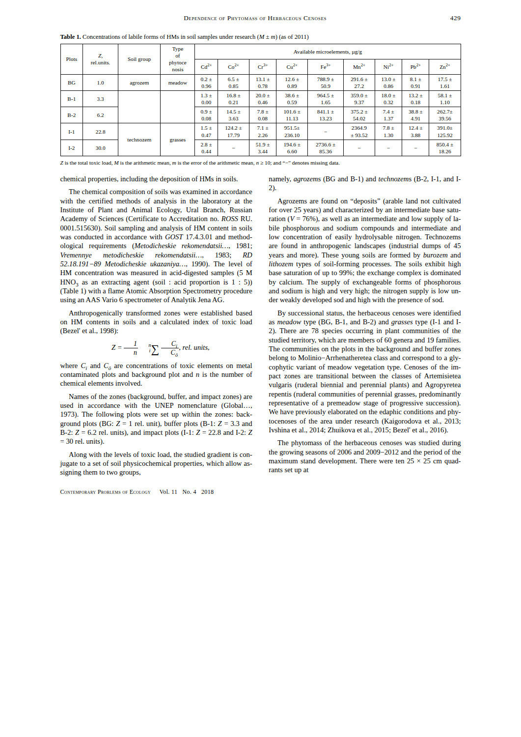Dependence of Phytomass of Herbaceous Cenoses
429
Table 1. Concentrations of labile forms of HMs in soil samples under research (M ± m) (as of 2011)
| Plots | Z , rel.units. | Soil group | Type of phytoce nosis | Available microelements, µg/g |
| --- | --- | --- | --- | --- |
| Cd 2+ | Co 2+ | Cr 3+ | Cu 2+ | Fe 3+ | Mn 2+ | Ni 2+ | Pb 2+ | Zn 2+ |
| BG | 1.0 | agrozem | meadow | 0.2 ± 0.96 | 6.5 ± 0.85 | 13.1 ± 0.78 | 12.6 ± 0.89 | 788.9 ± 50.9 | 291.6 ± 27.2 | 13.0 ± 0.86 | 8.1 ± 0.91 | 17.5 ± 1.61 |
| B-1 | 3.3 | | | 1.3 ± 0.00 | 16.8 ± 0.21 | 20.0 ± 0.46 | 38.6 ± 0.59 | 964.5 ± 1.65 | 359.0 ± 9.37 | 18.0 ± 0.32 | 13.2 ± 0.18 | 58.1 ± 1.10 |
| B-2 | 6.2 | 0.9 ± 0.08 | 14.5 ± 3.63 | 7.8 ± 0.08 | 101.6 ± 11.13 | 841.1 ± 13.23 | 375.2 ± 54.02 | 7.4 ± 1.37 | 38.8 ± 4.91 | 262.7± 39.56 |
| I-1 | 22.8 | technozem | grasses | 1.5 ± 0.47 | 124.2 ± 17.79 | 7.1 ± 2.26 | 951.5± 236.10 | − | 2364.9 ± 93.52 | 7.8 ± 1.30 | 12.4 ± 3.88 | 391.0± 125.92 |
| I-2 | 30.0 | 2.8 ± 0.44 | − | 51.9 ± 3.44 | 194.6 ± 6.60 | 2736.6 ± 85.36 | − | − | − | 850.4 ± 18.26 |
Z is the total toxic load, M is the arithmetic mean, m is the error of the arithmetic mean, n ≥ 10; and “−” denotes missing data.
chemical properties, including the deposition of HMs in soils.
The chemical composition of soils was examined in accordance with the certified methods of analysis in the laboratory at the Institute of Plant and Animal Ecology, Ural Branch, Russian Academy of Sciences (Certificate to Accreditation no. ROSS RU. 0001.515630). Soil sampling and analysis of HM content in soils was conducted in accordance with GOST 17.4.3.01 and methodological requirements (Metodicheskie rekomendatsii…, 1981; Vremennye metodicheskie rekomendatsii…, 1983; RD 52.18.191−89 Metodicheskie ukazaniya…, 1990). The level of HM concentration was measured in acid-digested samples (5 M HNO3 as an extracting agent (soil : acid proportion is 1 : 5)) (Table 1) with a flame Atomic Absorption Spectrometry procedure using an AAS Vario 6 spectrometer of Analytik Jena AG.
Anthropogenically transformed zones were established based on HM contents in soils and a calculated index of toxic load (Bezel' et al., 1998):
Z = 1 n ni∑ Ci Cô, rel. units,
where Ci and Cô are concentrations of toxic elements on metal contaminated plots and background plot and n is the number of chemical elements involved.
Names of the zones (background, buffer, and impact zones) are used in accordance with the UNEP nomenclature (Global…, 1973). The following plots were set up within the zones: background plots (BG: Z = 1 rel. unit), buffer plots (B-1: Z = 3.3 and B-2: Z = 6.2 rel. units), and impact plots (I-1: Z = 22.8 and I-2: Z = 30 rel. units).
Along with the levels of toxic load, the studied gradient is conjugate to a set of soil physicochemical properties, which allow assigning them to two groups,
namely, agrozems (BG and B-1) and technozems (B-2, I-1, and I-2).
Agrozems are found on “deposits” (arable land not cultivated for over 25 years) and characterized by an intermediate base saturation (V = 76%), as well as an intermediate and low supply of labile phosphorous and sodium compounds and intermediate and low concentration of easily hydrolysable nitrogen. Technozems are found in anthropogenic landscapes (industrial dumps of 45 years and more). These young soils are formed by burozem and lithozem types of soil-forming processes. The soils exhibit high base saturation of up to 99%; the exchange complex is dominated by calcium. The supply of exchangeable forms of phosphorous and sodium is high and very high; the nitrogen supply is low under weakly developed sod and high with the presence of sod.
By successional status, the herbaceous cenoses were identified as meadow type (BG, B-1, and B-2) and grasses type (I-1 and I-2). There are 78 species occurring in plant communities of the studied territory, which are members of 60 genera and 19 families. The communities on the plots in the background and buffer zones belong to Molinio−Arrhenathereteа class and correspond to a glycophytic variant of meadow vegetation type. Cenoses of the impact zones are transitional between the classes of Artemisietea vulgaris (ruderal biennial and perennial plants) and Agropyretea repentis (ruderal communities of perennial grasses, predominantly representative of a premeadow stage of progressive succession). We have previously elaborated on the edaphic conditions and phytocenoses of the area under research (Kaigorodova et al., 2013; Ivshina et al., 2014; Zhuikova et al., 2015; Bezel' et al., 2016).
The phytomass of the herbaceous cenoses was studied during the growing seasons of 2006 and 2009−2012 and the period of the maximum stand development. There were ten 25 × 25 cm quadrants set up at
Contemporary Problems of EcologyVol. 11 No. 4 2018